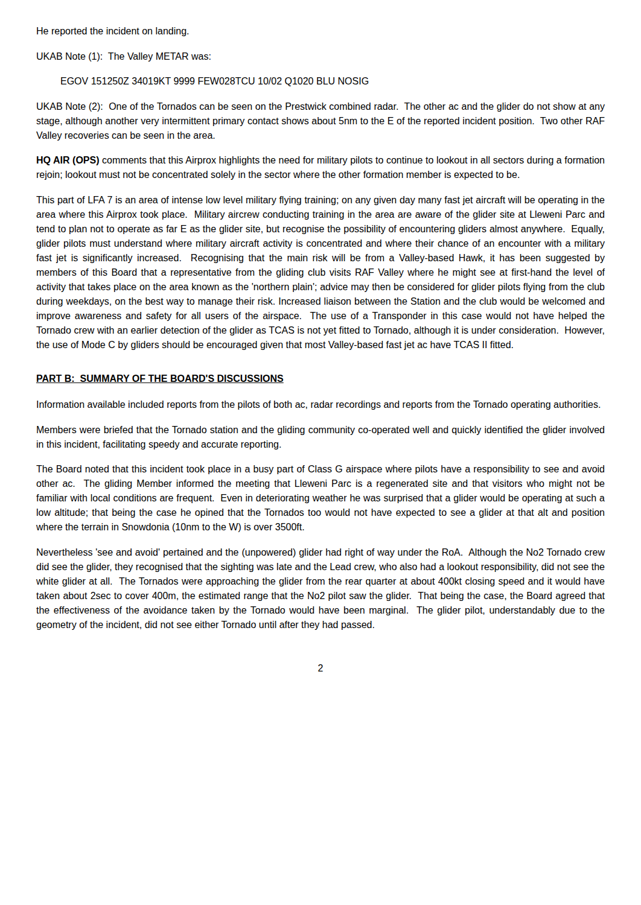He reported the incident on landing.
UKAB Note (1): The Valley METAR was:
EGOV 151250Z 34019KT 9999 FEW028TCU 10/02 Q1020 BLU NOSIG
UKAB Note (2): One of the Tornados can be seen on the Prestwick combined radar. The other ac and the glider do not show at any stage, although another very intermittent primary contact shows about 5nm to the E of the reported incident position. Two other RAF Valley recoveries can be seen in the area.
HQ AIR (OPS) comments that this Airprox highlights the need for military pilots to continue to lookout in all sectors during a formation rejoin; lookout must not be concentrated solely in the sector where the other formation member is expected to be.
This part of LFA 7 is an area of intense low level military flying training; on any given day many fast jet aircraft will be operating in the area where this Airprox took place. Military aircrew conducting training in the area are aware of the glider site at Lleweni Parc and tend to plan not to operate as far E as the glider site, but recognise the possibility of encountering gliders almost anywhere. Equally, glider pilots must understand where military aircraft activity is concentrated and where their chance of an encounter with a military fast jet is significantly increased. Recognising that the main risk will be from a Valley-based Hawk, it has been suggested by members of this Board that a representative from the gliding club visits RAF Valley where he might see at first-hand the level of activity that takes place on the area known as the 'northern plain'; advice may then be considered for glider pilots flying from the club during weekdays, on the best way to manage their risk. Increased liaison between the Station and the club would be welcomed and improve awareness and safety for all users of the airspace. The use of a Transponder in this case would not have helped the Tornado crew with an earlier detection of the glider as TCAS is not yet fitted to Tornado, although it is under consideration. However, the use of Mode C by gliders should be encouraged given that most Valley-based fast jet ac have TCAS II fitted.
PART B: SUMMARY OF THE BOARD'S DISCUSSIONS
Information available included reports from the pilots of both ac, radar recordings and reports from the Tornado operating authorities.
Members were briefed that the Tornado station and the gliding community co-operated well and quickly identified the glider involved in this incident, facilitating speedy and accurate reporting.
The Board noted that this incident took place in a busy part of Class G airspace where pilots have a responsibility to see and avoid other ac. The gliding Member informed the meeting that Lleweni Parc is a regenerated site and that visitors who might not be familiar with local conditions are frequent. Even in deteriorating weather he was surprised that a glider would be operating at such a low altitude; that being the case he opined that the Tornados too would not have expected to see a glider at that alt and position where the terrain in Snowdonia (10nm to the W) is over 3500ft.
Nevertheless 'see and avoid' pertained and the (unpowered) glider had right of way under the RoA. Although the No2 Tornado crew did see the glider, they recognised that the sighting was late and the Lead crew, who also had a lookout responsibility, did not see the white glider at all. The Tornados were approaching the glider from the rear quarter at about 400kt closing speed and it would have taken about 2sec to cover 400m, the estimated range that the No2 pilot saw the glider. That being the case, the Board agreed that the effectiveness of the avoidance taken by the Tornado would have been marginal. The glider pilot, understandably due to the geometry of the incident, did not see either Tornado until after they had passed.
2